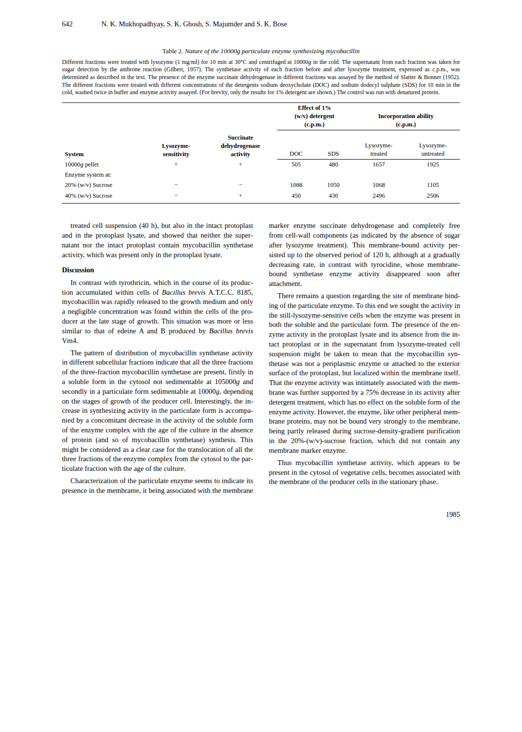642 N. K. Mukhopadhyay, S. K. Ghosh, S. Majumder and S. K. Bose
Table 2. Nature of the 10000g particulate enzyme synthesizing mycobacillin
Different fractions were treated with lysozyme (1 mg/ml) for 10 min at 30°C and centrifuged at 10000g in the cold. The supernatant from each fraction was taken for sugar detection by the anthrone reaction (Gilbert, 1957). The synthetase activity of each fraction before and after lysozyme treatment, expressed as c.p.m., was determined as described in the text. The presence of the enzyme succinate dehydrogenase in different fractions was assayed by the method of Slatter & Bonner (1952). The different fractions were treated with different concentrations of the detergents sodium deoxycholate (DOC) and sodium dodecyl sulphate (SDS) for 10 min in the cold, washed twice in buffer and enzyme activity assayed. (For brevity, only the results for 1% detergent are shown.) The control was run with denatured protein.
| System | Lysozyme- sensitivity | Succinate dehydrogenase activity | Effect of 1% (w/v) detergent (c.p.m.) | Incorporation ability (c.p.m.) |
| --- | --- | --- | --- | --- |
| DOC | SDS | Lysozyme- treated | Lysozyme- untreated |
| 10000 g pellet | + | + | 505 | 480 | 1657 | 1925 |
| Enzyme system at: | | | | | | |
| 20% (w/v) Sucrose | − | − | 1088 | 1050 | 1068 | 1105 |
| 40% (w/v) Sucrose | − | + | 450 | 430 | 2496 | 2506 |
treated cell suspension (40 h), but also in the intact protoplast and in the protoplast lysate, and showed that neither the supernatant nor the intact protoplast contain mycobacillin synthetase activity, which was present only in the protoplast lysate.
Discussion
In contrast with tyrothricin, which in the course of its production accumulated within cells of Bacillus brevis A.T.C.C. 8185, mycobacillin was rapidly released to the growth medium and only a negligible concentration was found within the cells of the producer at the late stage of growth. This situation was more or less similar to that of edeine A and B produced by Bacillus brevis Vm4.
The pattern of distribution of mycobacillin synthetase activity in different subcellular fractions indicate that all the three fractions of the three-fraction mycobacillin synthetase are present, firstly in a soluble form in the cytosol not sedimentable at 105000g and secondly in a particulate form sedimentable at 10000g, depending on the stages of growth of the producer cell. Interestingly, the increase in synthesizing activity in the particulate form is accompanied by a concomitant decrease in the activity of the soluble form of the enzyme complex with the age of the culture in the absence of protein (and so of mycobacillin synthetase) synthesis. This might be considered as a clear case for the translocation of all the three fractions of the enzyme complex from the cytosol to the particulate fraction with the age of the culture.
Characterization of the particulate enzyme seems to indicate its presence in the membrame, it being associated with the membrane marker enzyme succinate dehydrogenase and completely free from cell-wall components (as indicated by the absence of sugar after lysozyme treatment). This membrane-bound activity persisted up to the observed period of 120 h, although at a gradually decreasing rate, in contrast with tyrocidine, whose membrane-bound synthetase enzyme activity disappeared soon after attachment.
There remains a question regarding the site of membrane binding of the particulate enzyme. To this end we sought the activity in the still-lysozyme-sensitive cells when the enzyme was present in both the soluble and the particulate form. The presence of the enzyme activity in the protoplast lysate and its absence from the intact protoplast or in the supernatant from lysozyme-treated cell suspension might be taken to mean that the mycobacillin synthetase was not a periplasmic enzyme or attached to the exterior surface of the protoplast, but localized within the membrane itself. That the enzyme activity was intimately associated with the membrane was further supported by a 75% decrease in its activity after detergent treatment, which has no effect on the soluble form of the enzyme activity. However, the enzyme, like other peripheral membrane proteins, may not be bound very strongly to the membrane, being partly released during sucrose-density-gradient purification in the 20%-(w/v)-sucrose fraction, which did not contain any membrane marker enzyme.
Thus mycobacillin synthetase activity, which appears to be present in the cytosol of vegetative cells, becomes associated with the membrane of the producer cells in the stationary phase.
1985